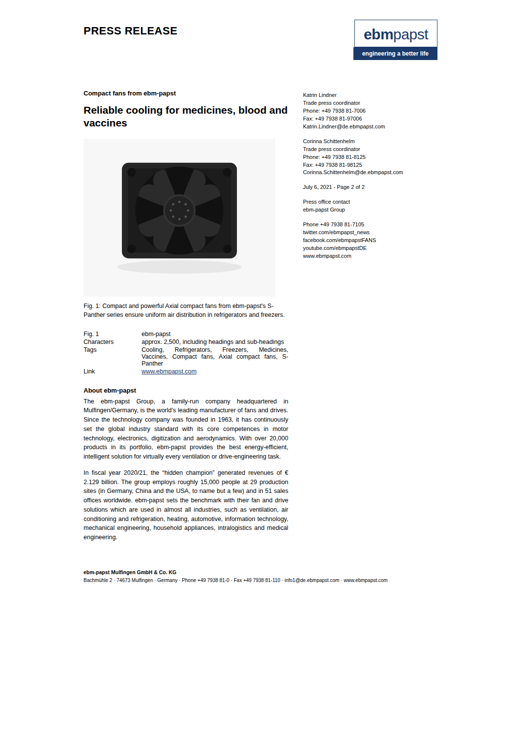PRESS RELEASE
ebmpapst
engineering a better life
Compact fans from ebm-papst
Reliable cooling for medicines, blood and vaccines
Fig. 1: Compact and powerful Axial compact fans from ebm-papst's S-Panther series ensure uniform air distribution in refrigerators and freezers.
| Fig. 1 | ebm-papst |
| Characters | approx. 2,500, including headings and sub-headings |
| Tags | Cooling, Refrigerators, Freezers, Medicines, Vaccines, Compact fans, Axial compact fans, S-Panther |
| Link | www.ebmpapst.com |
About ebm-papst
The ebm-papst Group, a family-run company headquartered in Mulfingen/Germany, is the world’s leading manufacturer of fans and drives. Since the technology company was founded in 1963, it has continuously set the global industry standard with its core competences in motor technology, electronics, digitization and aerodynamics. With over 20,000 products in its portfolio, ebm-papst provides the best energy-efficient, intelligent solution for virtually every ventilation or drive-engineering task.
In fiscal year 2020/21, the “hidden champion” generated revenues of € 2.129 billion. The group employs roughly 15,000 people at 29 production sites (in Germany, China and the USA, to name but a few) and in 51 sales offices worldwide. ebm-papst sets the benchmark with their fan and drive solutions which are used in almost all industries, such as ventilation, air conditioning and refrigeration, heating, automotive, information technology, mechanical engineering, household appliances, intralogistics and medical engineering.
Katrin Lindner
Trade press coordinator
Phone: +49 7938 81-7006
Fax: +49 7938 81-97006
Katrin.Lindner@de.ebmpapst.com
Corinna Schittenhelm
Trade press coordinator
Phone: +49 7938 81-8125
Fax: +49 7938 81-98125
Corinna.Schittenhelm@de.ebmpapst.com
July 6, 2021 - Page 2 of 2
Press office contact
ebm-papst Group
Phone +49 7938 81-7105
twitter.com/ebmpapst_news
facebook.com/ebmpapstFANS
youtube.com/ebmpapstDE
www.ebmpapst.com
ebm-papst Mulfingen GmbH & Co. KG
Bachmühle 2 · 74673 Mulfingen · Germany · Phone +49 7938 81-0 · Fax +49 7938 81-110 · info1@de.ebmpapst.com · www.ebmpapst.com